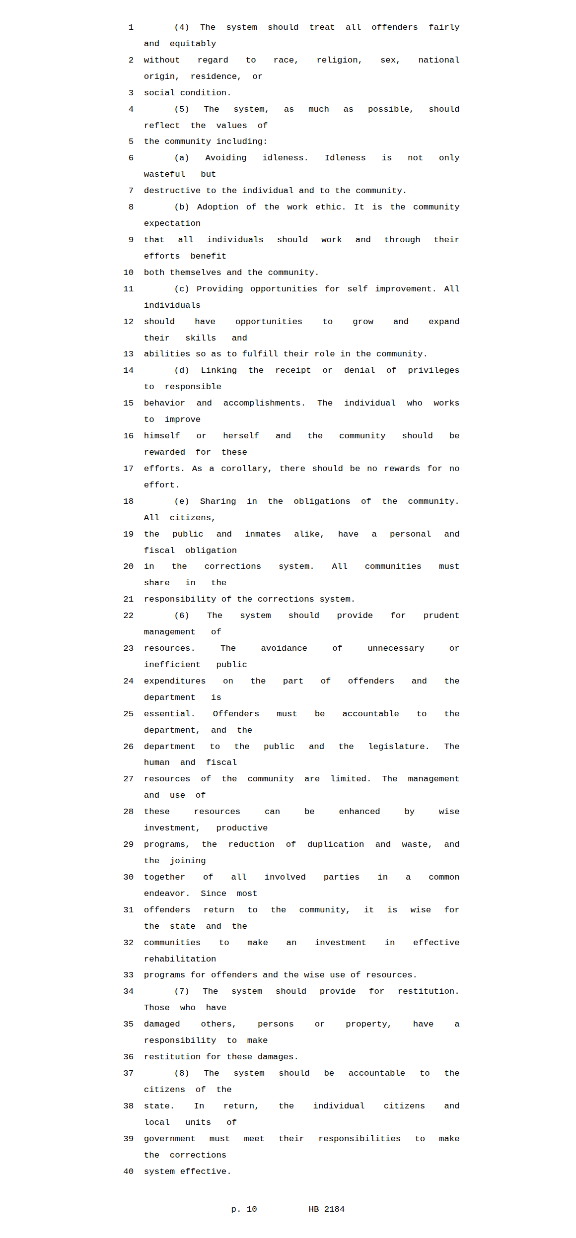(4) The system should treat all offenders fairly and equitably
without regard to race, religion, sex, national origin, residence, or
social condition.
(5) The system, as much as possible, should reflect the values of
the community including:
(a) Avoiding idleness. Idleness is not only wasteful but
destructive to the individual and to the community.
(b) Adoption of the work ethic. It is the community expectation
that all individuals should work and through their efforts benefit
both themselves and the community.
(c) Providing opportunities for self improvement. All individuals
should have opportunities to grow and expand their skills and
abilities so as to fulfill their role in the community.
(d) Linking the receipt or denial of privileges to responsible
behavior and accomplishments. The individual who works to improve
himself or herself and the community should be rewarded for these
efforts. As a corollary, there should be no rewards for no effort.
(e) Sharing in the obligations of the community. All citizens,
the public and inmates alike, have a personal and fiscal obligation
in the corrections system. All communities must share in the
responsibility of the corrections system.
(6) The system should provide for prudent management of
resources. The avoidance of unnecessary or inefficient public
expenditures on the part of offenders and the department is
essential. Offenders must be accountable to the department, and the
department to the public and the legislature. The human and fiscal
resources of the community are limited. The management and use of
these resources can be enhanced by wise investment, productive
programs, the reduction of duplication and waste, and the joining
together of all involved parties in a common endeavor. Since most
offenders return to the community, it is wise for the state and the
communities to make an investment in effective rehabilitation
programs for offenders and the wise use of resources.
(7) The system should provide for restitution. Those who have
damaged others, persons or property, have a responsibility to make
restitution for these damages.
(8) The system should be accountable to the citizens of the
state. In return, the individual citizens and local units of
government must meet their responsibilities to make the corrections
system effective.
p. 10 HB 2184